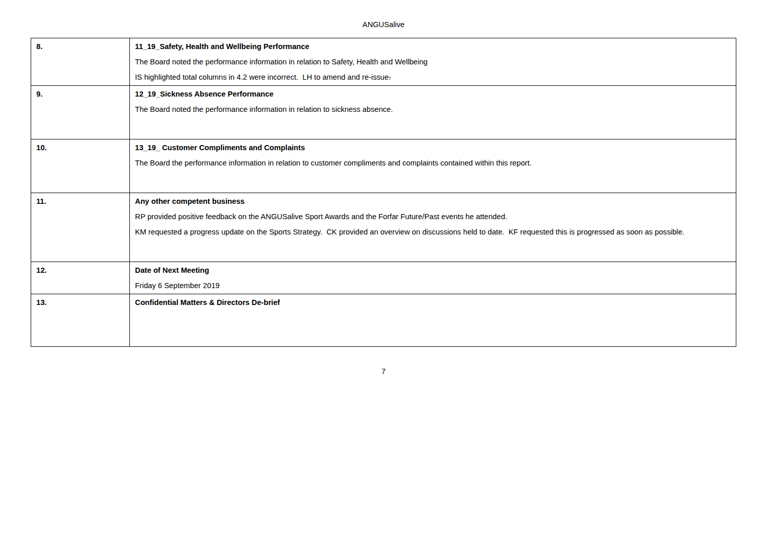ANGUSalive
| 8. | 11_19_Safety, Health and Wellbeing Performance The Board noted the performance information in relation to Safety, Health and Wellbeing IS highlighted total columns in 4.2 were incorrect. LH to amend and re-issue . |
| 9. | 12_19_Sickness Absence Performance The Board noted the performance information in relation to sickness absence. |
| 10. | 13_19_ Customer Compliments and Complaints The Board the performance information in relation to customer compliments and complaints contained within this report. |
| 11. | Any other competent business RP provided positive feedback on the ANGUSalive Sport Awards and the Forfar Future/Past events he attended. KM requested a progress update on the Sports Strategy. CK provided an overview on discussions held to date. KF requested this is progressed as soon as possible. |
| 12. | Date of Next Meeting Friday 6 September 2019 |
| 13. | Confidential Matters & Directors De-brief |
7